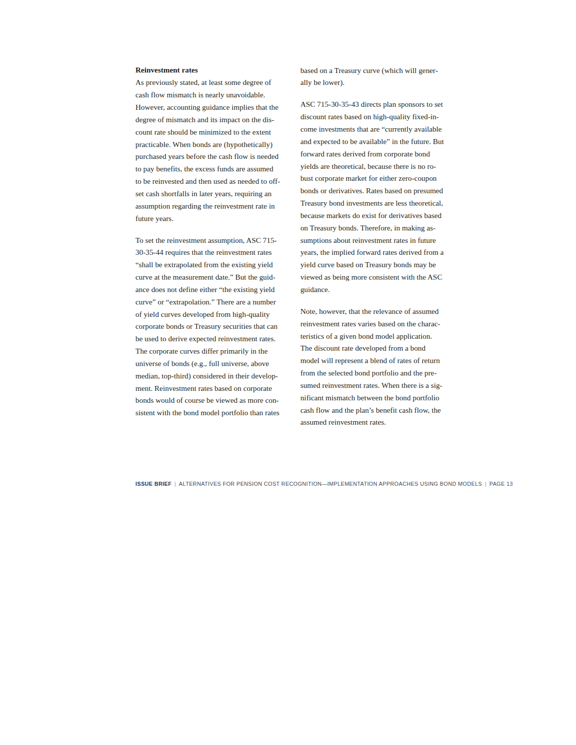Reinvestment rates
As previously stated, at least some degree of cash flow mismatch is nearly unavoidable. However, accounting guidance implies that the degree of mismatch and its impact on the discount rate should be minimized to the extent practicable. When bonds are (hypothetically) purchased years before the cash flow is needed to pay benefits, the excess funds are assumed to be reinvested and then used as needed to offset cash shortfalls in later years, requiring an assumption regarding the reinvestment rate in future years.
To set the reinvestment assumption, ASC 715-30-35-44 requires that the reinvestment rates “shall be extrapolated from the existing yield curve at the measurement date.” But the guidance does not define either “the existing yield curve” or “extrapolation.” There are a number of yield curves developed from high-quality corporate bonds or Treasury securities that can be used to derive expected reinvestment rates. The corporate curves differ primarily in the universe of bonds (e.g., full universe, above median, top-third) considered in their development. Reinvestment rates based on corporate bonds would of course be viewed as more consistent with the bond model portfolio than rates based on a Treasury curve (which will generally be lower).
ASC 715-30-35-43 directs plan sponsors to set discount rates based on high-quality fixed-income investments that are “currently available and expected to be available” in the future. But forward rates derived from corporate bond yields are theoretical, because there is no robust corporate market for either zero-coupon bonds or derivatives. Rates based on presumed Treasury bond investments are less theoretical, because markets do exist for derivatives based on Treasury bonds. Therefore, in making assumptions about reinvestment rates in future years, the implied forward rates derived from a yield curve based on Treasury bonds may be viewed as being more consistent with the ASC guidance.
Note, however, that the relevance of assumed reinvestment rates varies based on the characteristics of a given bond model application. The discount rate developed from a bond model will represent a blend of rates of return from the selected bond portfolio and the presumed reinvestment rates. When there is a significant mismatch between the bond portfolio cash flow and the plan’s benefit cash flow, the assumed reinvestment rates.
ISSUE BRIEF|ALTERNATIVES FOR PENSION COST RECOGNITION—IMPLEMENTATION APPROACHES USING BOND MODELS|PAGE 13